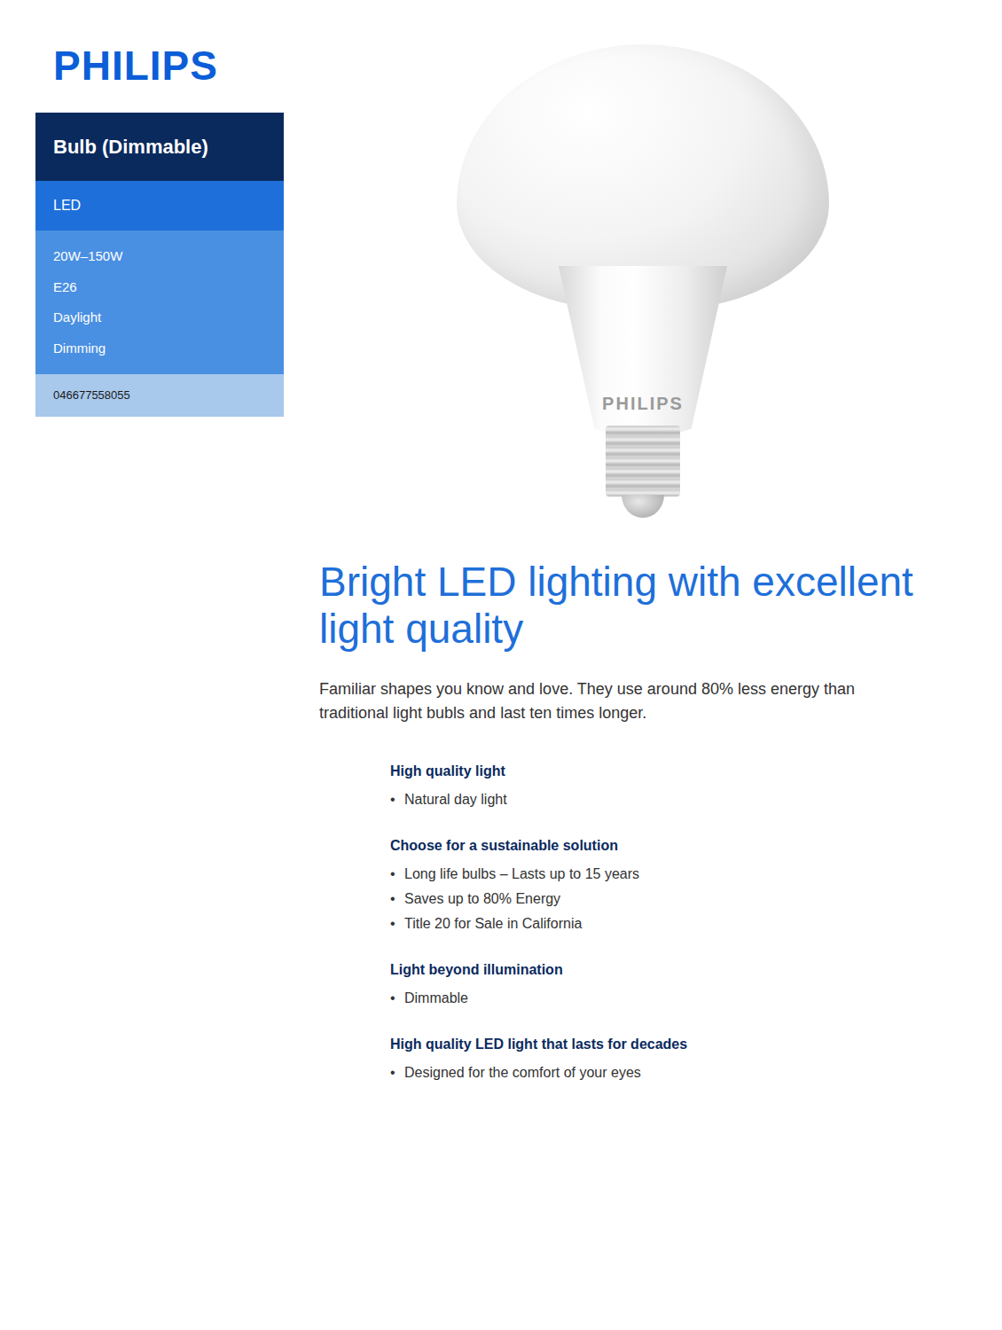PHILIPS
Bulb (Dimmable)
LED
20W–150W
E26
Daylight
Dimming
046677558055
PHILIPS
Bright LED lighting with excellent light quality
Familiar shapes you know and love. They use around 80% less energy than traditional light bubls and last ten times longer.
High quality light
Natural day light
Choose for a sustainable solution
Long life bulbs – Lasts up to 15 years
Saves up to 80% Energy
Title 20 for Sale in California
Light beyond illumination
Dimmable
High quality LED light that lasts for decades
Designed for the comfort of your eyes